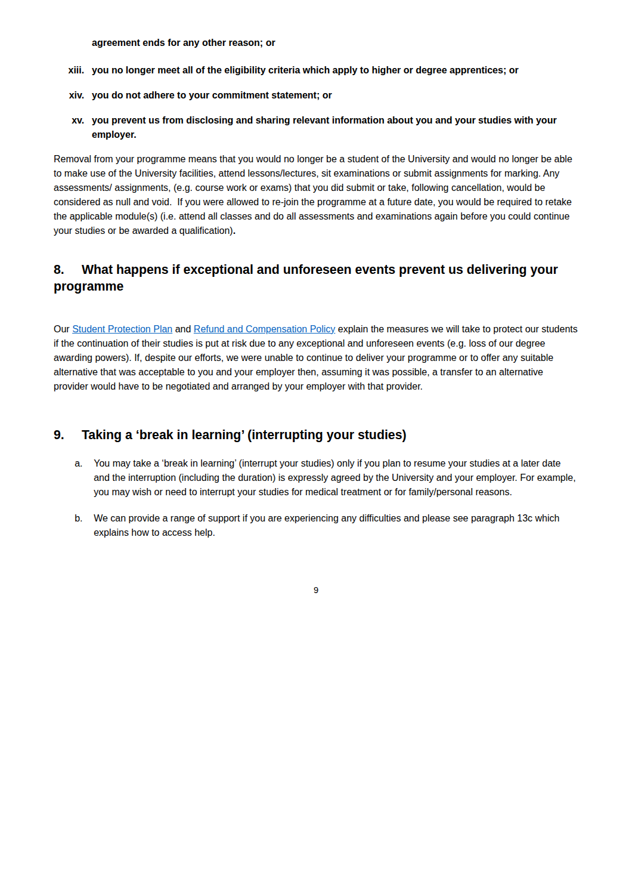agreement ends for any other reason; or
xiii.
you no longer meet all of the eligibility criteria which apply to higher or degree apprentices; or
xiv.
you do not adhere to your commitment statement; or
xv.
you prevent us from disclosing and sharing relevant information about you and your studies with your employer.
Removal from your programme means that you would no longer be a student of the University and would no longer be able to make use of the University facilities, attend lessons/lectures, sit examinations or submit assignments for marking. Any assessments/ assignments, (e.g. course work or exams) that you did submit or take, following cancellation, would be considered as null and void. If you were allowed to re-join the programme at a future date, you would be required to retake the applicable module(s) (i.e. attend all classes and do all assessments and examinations again before you could continue your studies or be awarded a qualification).
8. What happens if exceptional and unforeseen events prevent us delivering your programme
Our Student Protection Plan and Refund and Compensation Policy explain the measures we will take to protect our students if the continuation of their studies is put at risk due to any exceptional and unforeseen events (e.g. loss of our degree awarding powers). If, despite our efforts, we were unable to continue to deliver your programme or to offer any suitable alternative that was acceptable to you and your employer then, assuming it was possible, a transfer to an alternative provider would have to be negotiated and arranged by your employer with that provider.
9. Taking a ‘break in learning’ (interrupting your studies)
a.
You may take a ‘break in learning’ (interrupt your studies) only if you plan to resume your studies at a later date and the interruption (including the duration) is expressly agreed by the University and your employer. For example, you may wish or need to interrupt your studies for medical treatment or for family/personal reasons.
b.
We can provide a range of support if you are experiencing any difficulties and please see paragraph 13c which explains how to access help.
9